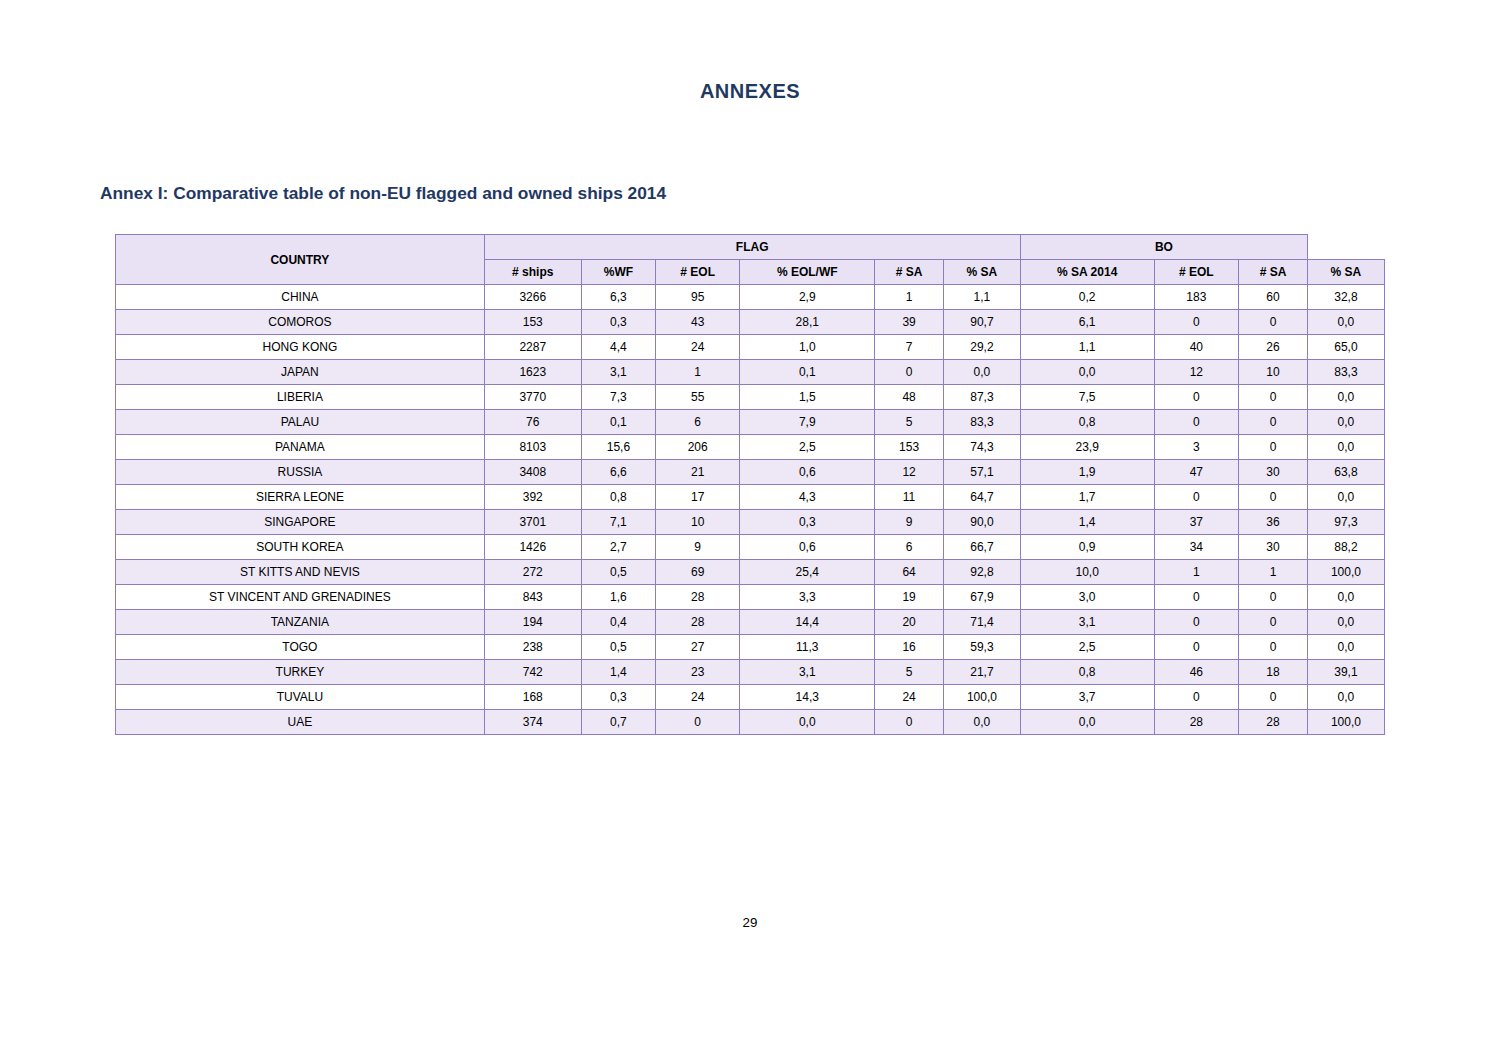ANNEXES
Annex I: Comparative table of non-EU flagged and owned ships 2014
| COUNTRY | FLAG | BO |
| --- | --- | --- |
| # ships | %WF | # EOL | % EOL/WF | # SA | % SA | % SA 2014 | # EOL | # SA | % SA |
| CHINA | 3266 | 6,3 | 95 | 2,9 | 1 | 1,1 | 0,2 | 183 | 60 | 32,8 |
| COMOROS | 153 | 0,3 | 43 | 28,1 | 39 | 90,7 | 6,1 | 0 | 0 | 0,0 |
| HONG KONG | 2287 | 4,4 | 24 | 1,0 | 7 | 29,2 | 1,1 | 40 | 26 | 65,0 |
| JAPAN | 1623 | 3,1 | 1 | 0,1 | 0 | 0,0 | 0,0 | 12 | 10 | 83,3 |
| LIBERIA | 3770 | 7,3 | 55 | 1,5 | 48 | 87,3 | 7,5 | 0 | 0 | 0,0 |
| PALAU | 76 | 0,1 | 6 | 7,9 | 5 | 83,3 | 0,8 | 0 | 0 | 0,0 |
| PANAMA | 8103 | 15,6 | 206 | 2,5 | 153 | 74,3 | 23,9 | 3 | 0 | 0,0 |
| RUSSIA | 3408 | 6,6 | 21 | 0,6 | 12 | 57,1 | 1,9 | 47 | 30 | 63,8 |
| SIERRA LEONE | 392 | 0,8 | 17 | 4,3 | 11 | 64,7 | 1,7 | 0 | 0 | 0,0 |
| SINGAPORE | 3701 | 7,1 | 10 | 0,3 | 9 | 90,0 | 1,4 | 37 | 36 | 97,3 |
| SOUTH KOREA | 1426 | 2,7 | 9 | 0,6 | 6 | 66,7 | 0,9 | 34 | 30 | 88,2 |
| ST KITTS AND NEVIS | 272 | 0,5 | 69 | 25,4 | 64 | 92,8 | 10,0 | 1 | 1 | 100,0 |
| ST VINCENT AND GRENADINES | 843 | 1,6 | 28 | 3,3 | 19 | 67,9 | 3,0 | 0 | 0 | 0,0 |
| TANZANIA | 194 | 0,4 | 28 | 14,4 | 20 | 71,4 | 3,1 | 0 | 0 | 0,0 |
| TOGO | 238 | 0,5 | 27 | 11,3 | 16 | 59,3 | 2,5 | 0 | 0 | 0,0 |
| TURKEY | 742 | 1,4 | 23 | 3,1 | 5 | 21,7 | 0,8 | 46 | 18 | 39,1 |
| TUVALU | 168 | 0,3 | 24 | 14,3 | 24 | 100,0 | 3,7 | 0 | 0 | 0,0 |
| UAE | 374 | 0,7 | 0 | 0,0 | 0 | 0,0 | 0,0 | 28 | 28 | 100,0 |
29